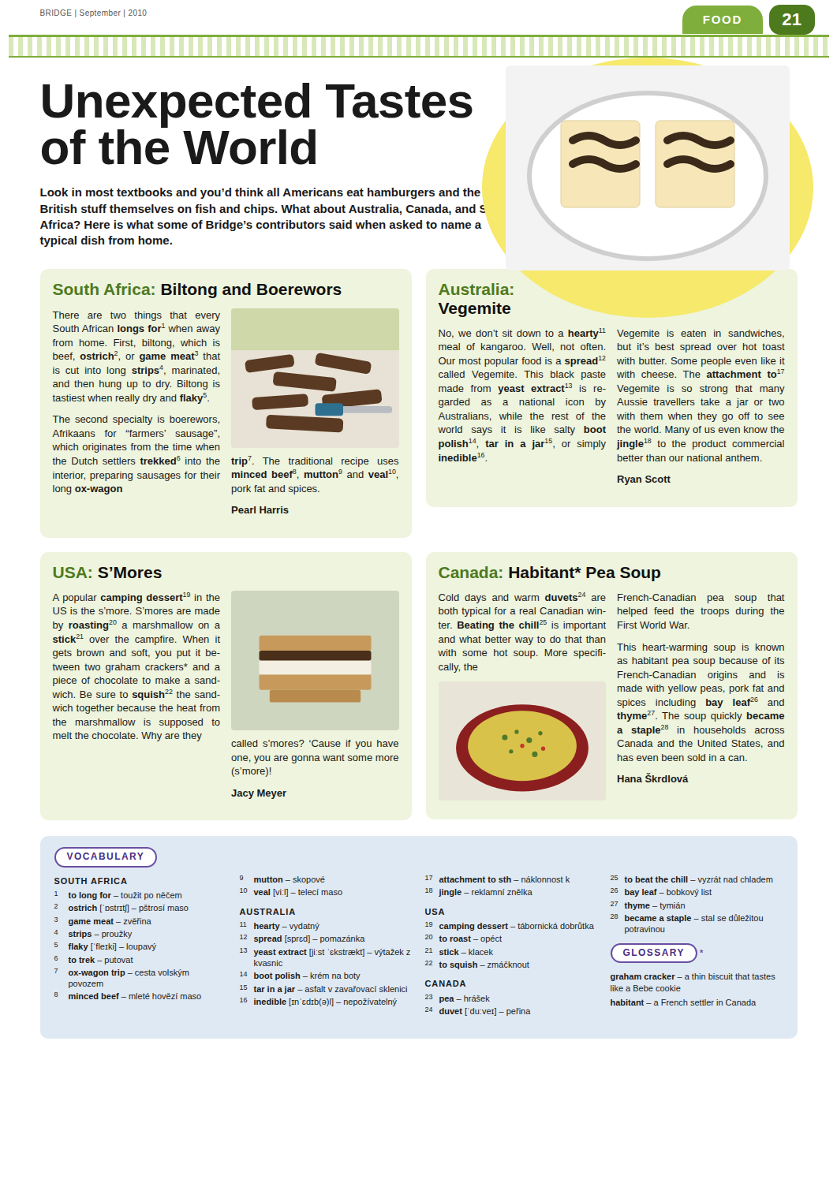BRIDGE | September | 2010
FOOD
21
Unexpected Tastes
of the World
Look in most textbooks and you’d think all Americans eat hamburgers and the British stuff themselves on fish and chips. What about Australia, Canada, and South Africa? Here is what some of Bridge’s contributors said when asked to name a typical dish from home.
South Africa: Biltong and Boerewors
There are two things that every South African longs for1 when away from home. First, biltong, which is beef, ostrich2, or game meat3 that is cut into long strips4, marinated, and then hung up to dry. Biltong is tastiest when really dry and flaky5.
The second specialty is boerewors, Afrikaans for “farmers’ sausage”, which originates from the time when the Dutch settlers trekked6 into the interior, preparing sausages for their long ox-wagon
trip7. The traditional recipe uses minced beef8, mutton9 and veal10, pork fat and spices.
Pearl Harris
Australia:
Vegemite
No, we don’t sit down to a hearty11 meal of kangaroo. Well, not often. Our most popular food is a spread12 called Vegemite. This black paste made from yeast extract13 is regarded as a national icon by Australians, while the rest of the world says it is like salty boot polish14, tar in a jar15, or simply inedible16.
Vegemite is eaten in sandwiches, but it’s best spread over hot toast with butter. Some people even like it with cheese. The attachment to17 Vegemite is so strong that many Aussie travellers take a jar or two with them when they go off to see the world. Many of us even know the jingle18 to the product commercial better than our national anthem.
Ryan Scott
USA: S’Mores
A popular camping dessert19 in the US is the s’more. S’mores are made by roasting20 a marshmallow on a stick21 over the campfire. When it gets brown and soft, you put it between two graham crackers* and a piece of chocolate to make a sandwich. Be sure to squish22 the sandwich together because the heat from the marshmallow is supposed to melt the chocolate. Why are they
called s’mores? ‘Cause if you have one, you are gonna want some more (s’more)!
Jacy Meyer
Canada: Habitant* Pea Soup
Cold days and warm duvets24 are both typical for a real Canadian winter. Beating the chill25 is important and what better way to do that than with some hot soup. More specifically, the
French-Canadian pea soup that helped feed the troops during the First World War.
This heart-warming soup is known as habitant pea soup because of its French-Canadian origins and is made with yellow peas, pork fat and spices including bay leaf26 and thyme27. The soup quickly became a staple28 in households across Canada and the United States, and has even been sold in a can.
Hana Škrdlová
VOCABULARY
South Africa
1 to long for – toužit po něčem
2 ostrich [ˈɒstrɪtʃ] – pštrosí maso
3 game meat – zvěřina
4 strips – proužky
5 flaky [ˈfleɪki] – loupavý
6 to trek – putovat
7 ox-wagon trip – cesta volským povozem
8 minced beef – mleté hovězí maso
9 mutton – skopové
10 veal [viːl] – telecí maso
Australia
11 hearty – vydatný
12 spread [sprɛd] – pomazánka
13 yeast extract [jiːst ˈɛkstrækt] – výtažek z kvasnic
14 boot polish – krém na boty
15 tar in a jar – asfalt v zavařovací sklenici
16 inedible [ɪnˈɛdɪb(ə)l] – nepožívatelný
17 attachment to sth – náklonnost k
18 jingle – reklamní znělka
USA
19 camping dessert – tábornická dobrůtka
20 to roast – opéct
21 stick – klacek
22 to squish – zmáčknout
Canada
23 pea – hrášek
24 duvet [ˈduːveɪ] – peřina
25 to beat the chill – vyzrát nad chladem
26 bay leaf – bobkový list
27 thyme – tymián
28 became a staple – stal se důležitou potravinou
GLOSSARY
*
graham cracker – a thin biscuit that tastes like a Bebe cookie
habitant – a French settler in Canada